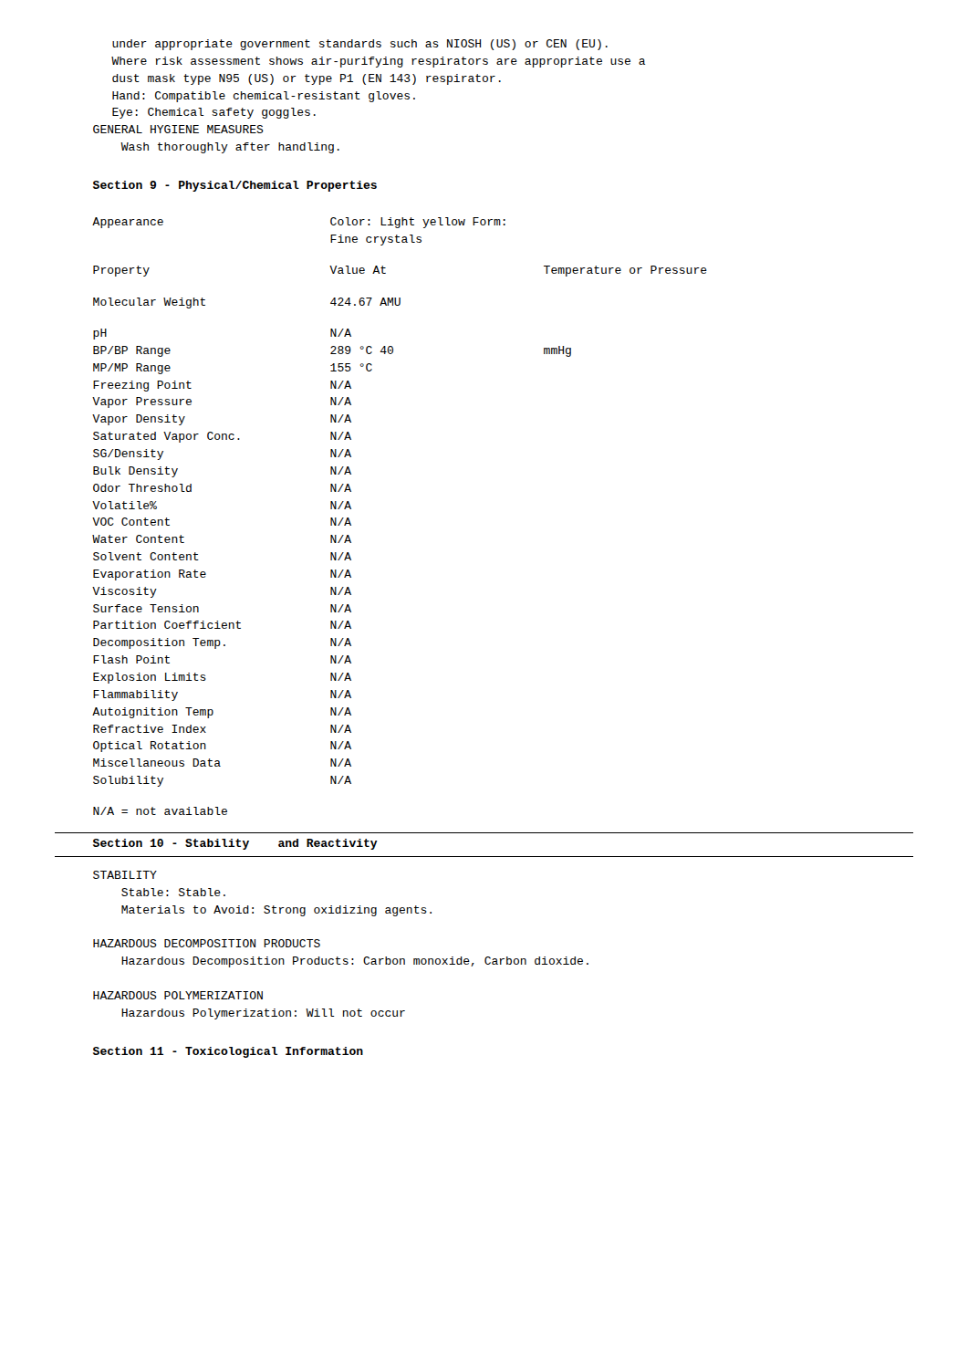under appropriate government standards such as NIOSH (US) or CEN (EU).
Where risk assessment shows air-purifying respirators are appropriate use a
dust mask type N95 (US) or type P1 (EN 143) respirator.
Hand: Compatible chemical-resistant gloves.
Eye: Chemical safety goggles.
GENERAL HYGIENE MEASURES
    Wash thoroughly after handling.
Section 9 - Physical/Chemical Properties
| Appearance | Color: Light yellow Form: Fine crystals | |
| Property | Value At | Temperature or Pressure |
| Molecular Weight | 424.67 AMU | |
| pH | N/A | |
| BP/BP Range | 289 °C 40 | mmHg |
| MP/MP Range | 155 °C | |
| Freezing Point | N/A | |
| Vapor Pressure | N/A | |
| Vapor Density | N/A | |
| Saturated Vapor Conc. | N/A | |
| SG/Density | N/A | |
| Bulk Density | N/A | |
| Odor Threshold | N/A | |
| Volatile% | N/A | |
| VOC Content | N/A | |
| Water Content | N/A | |
| Solvent Content | N/A | |
| Evaporation Rate | N/A | |
| Viscosity | N/A | |
| Surface Tension | N/A | |
| Partition Coefficient | N/A | |
| Decomposition Temp. | N/A | |
| Flash Point | N/A | |
| Explosion Limits | N/A | |
| Flammability | N/A | |
| Autoignition Temp | N/A | |
| Refractive Index | N/A | |
| Optical Rotation | N/A | |
| Miscellaneous Data | N/A | |
| Solubility | N/A | |
N/A = not available
Section 10 - Stability and Reactivity
STABILITY
    Stable: Stable.
    Materials to Avoid: Strong oxidizing agents.

HAZARDOUS DECOMPOSITION PRODUCTS
    Hazardous Decomposition Products: Carbon monoxide, Carbon dioxide.

HAZARDOUS POLYMERIZATION
    Hazardous Polymerization: Will not occur
Section 11 - Toxicological Information